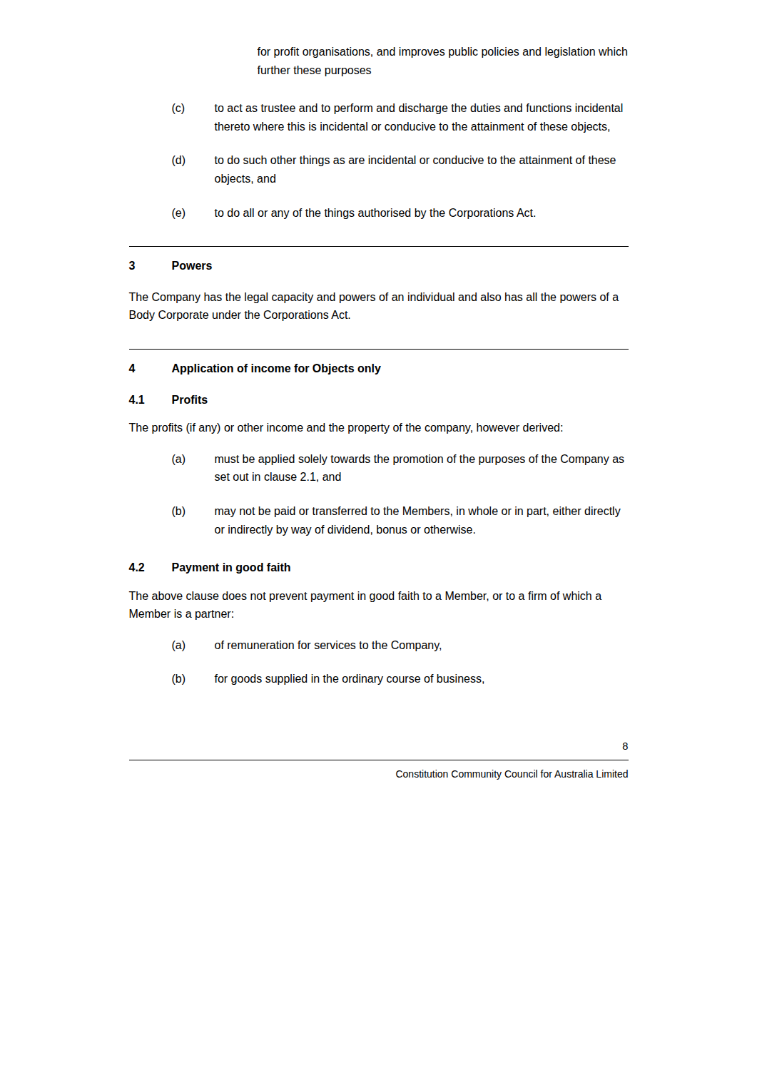for profit organisations, and improves public policies and legislation which further these purposes
(c) to act as trustee and to perform and discharge the duties and functions incidental thereto where this is incidental or conducive to the attainment of these objects,
(d) to do such other things as are incidental or conducive to the attainment of these objects, and
(e) to do all or any of the things authorised by the Corporations Act.
3 Powers
The Company has the legal capacity and powers of an individual and also has all the powers of a Body Corporate under the Corporations Act.
4 Application of income for Objects only
4.1 Profits
The profits (if any) or other income and the property of the company, however derived:
(a) must be applied solely towards the promotion of the purposes of the Company as set out in clause 2.1, and
(b) may not be paid or transferred to the Members, in whole or in part, either directly or indirectly by way of dividend, bonus or otherwise.
4.2 Payment in good faith
The above clause does not prevent payment in good faith to a Member, or to a firm of which a Member is a partner:
(a) of remuneration for services to the Company,
(b) for goods supplied in the ordinary course of business,
8
Constitution Community Council for Australia Limited